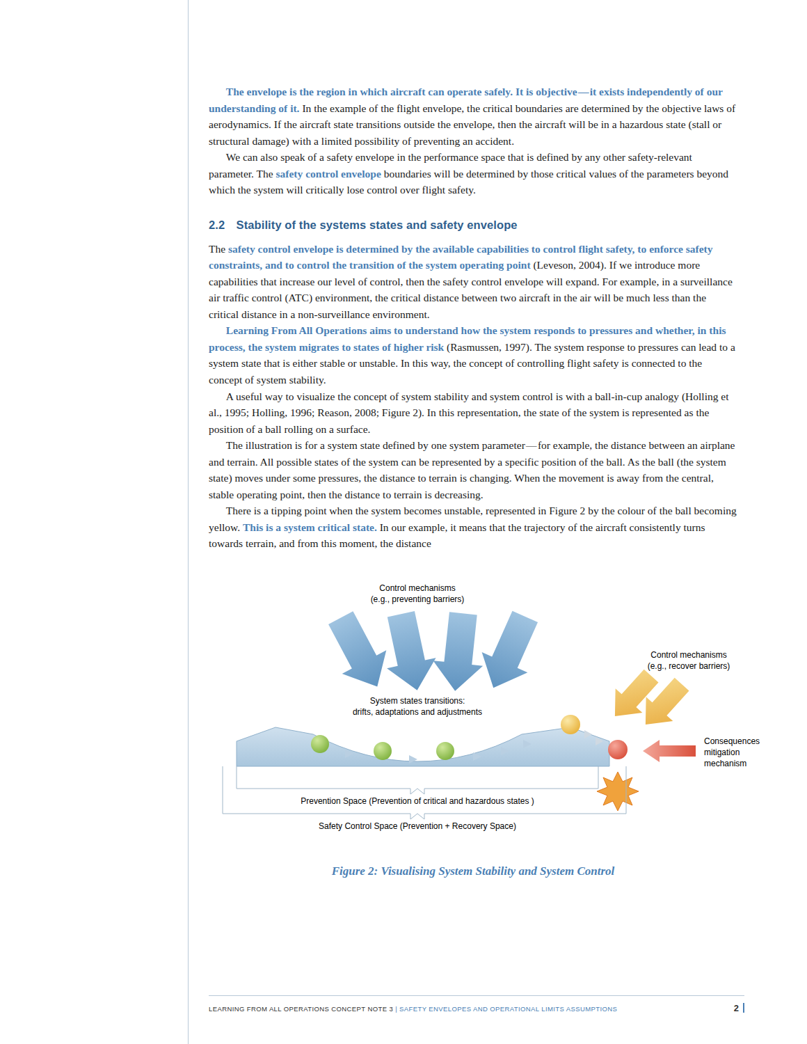The envelope is the region in which aircraft can operate safely. It is objective — it exists independently of our understanding of it. In the example of the flight envelope, the critical boundaries are determined by the objective laws of aerodynamics. If the aircraft state transitions outside the envelope, then the aircraft will be in a hazardous state (stall or structural damage) with a limited possibility of preventing an accident.
We can also speak of a safety envelope in the performance space that is defined by any other safety-relevant parameter. The safety control envelope boundaries will be determined by those critical values of the parameters beyond which the system will critically lose control over flight safety.
2.2 Stability of the systems states and safety envelope
The safety control envelope is determined by the available capabilities to control flight safety, to enforce safety constraints, and to control the transition of the system operating point (Leveson, 2004). If we introduce more capabilities that increase our level of control, then the safety control envelope will expand. For example, in a surveillance air traffic control (ATC) environment, the critical distance between two aircraft in the air will be much less than the critical distance in a non-surveillance environment.
Learning From All Operations aims to understand how the system responds to pressures and whether, in this process, the system migrates to states of higher risk (Rasmussen, 1997). The system response to pressures can lead to a system state that is either stable or unstable. In this way, the concept of controlling flight safety is connected to the concept of system stability.
A useful way to visualize the concept of system stability and system control is with a ball-in-cup analogy (Holling et al., 1995; Holling, 1996; Reason, 2008; Figure 2). In this representation, the state of the system is represented as the position of a ball rolling on a surface.
The illustration is for a system state defined by one system parameter — for example, the distance between an airplane and terrain. All possible states of the system can be represented by a specific position of the ball. As the ball (the system state) moves under some pressures, the distance to terrain is changing. When the movement is away from the central, stable operating point, then the distance to terrain is decreasing.
There is a tipping point when the system becomes unstable, represented in Figure 2 by the colour of the ball becoming yellow. This is a system critical state. In our example, it means that the trajectory of the aircraft consistently turns towards terrain, and from this moment, the distance
Control mechanisms (e.g., preventing barriers) Control mechanisms (e.g., recover barriers) System states transitions: drifts, adaptations and adjustments Consequences mitigation mechanism Prevention Space (Prevention of critical and hazardous states ) Safety Control Space (Prevention + Recovery Space)
Figure 2: Visualising System Stability and System Control
Learning From All Operations Concept Note 3 | Safety Envelopes and Operational Limits Assumptions
2